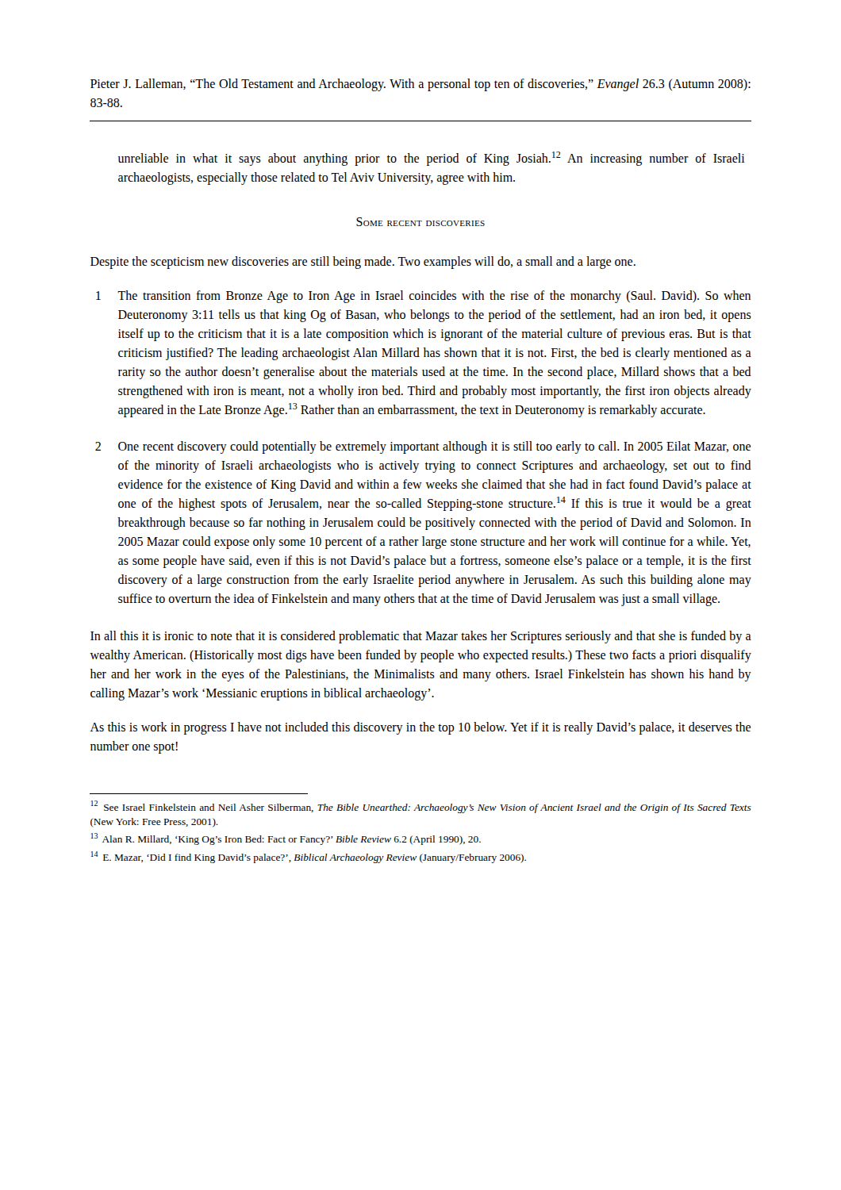Pieter J. Lalleman, “The Old Testament and Archaeology. With a personal top ten of discoveries,” Evangel 26.3 (Autumn 2008): 83-88.
unreliable in what it says about anything prior to the period of King Josiah.12 An increasing number of Israeli archaeologists, especially those related to Tel Aviv University, agree with him.
Some recent discoveries
Despite the scepticism new discoveries are still being made. Two examples will do, a small and a large one.
1 The transition from Bronze Age to Iron Age in Israel coincides with the rise of the monarchy (Saul. David). So when Deuteronomy 3:11 tells us that king Og of Basan, who belongs to the period of the settlement, had an iron bed, it opens itself up to the criticism that it is a late composition which is ignorant of the material culture of previous eras. But is that criticism justified? The leading archaeologist Alan Millard has shown that it is not. First, the bed is clearly mentioned as a rarity so the author doesn’t generalise about the materials used at the time. In the second place, Millard shows that a bed strengthened with iron is meant, not a wholly iron bed. Third and probably most importantly, the first iron objects already appeared in the Late Bronze Age.13 Rather than an embarrassment, the text in Deuteronomy is remarkably accurate.
2 One recent discovery could potentially be extremely important although it is still too early to call. In 2005 Eilat Mazar, one of the minority of Israeli archaeologists who is actively trying to connect Scriptures and archaeology, set out to find evidence for the existence of King David and within a few weeks she claimed that she had in fact found David’s palace at one of the highest spots of Jerusalem, near the so-called Stepping-stone structure.14 If this is true it would be a great breakthrough because so far nothing in Jerusalem could be positively connected with the period of David and Solomon. In 2005 Mazar could expose only some 10 percent of a rather large stone structure and her work will continue for a while. Yet, as some people have said, even if this is not David’s palace but a fortress, someone else’s palace or a temple, it is the first discovery of a large construction from the early Israelite period anywhere in Jerusalem. As such this building alone may suffice to overturn the idea of Finkelstein and many others that at the time of David Jerusalem was just a small village.
In all this it is ironic to note that it is considered problematic that Mazar takes her Scriptures seriously and that she is funded by a wealthy American. (Historically most digs have been funded by people who expected results.) These two facts a priori disqualify her and her work in the eyes of the Palestinians, the Minimalists and many others. Israel Finkelstein has shown his hand by calling Mazar’s work ‘Messianic eruptions in biblical archaeology’.
As this is work in progress I have not included this discovery in the top 10 below. Yet if it is really David’s palace, it deserves the number one spot!
12 See Israel Finkelstein and Neil Asher Silberman, The Bible Unearthed: Archaeology’s New Vision of Ancient Israel and the Origin of Its Sacred Texts (New York: Free Press, 2001).
13 Alan R. Millard, ‘King Og’s Iron Bed: Fact or Fancy?’ Bible Review 6.2 (April 1990), 20.
14 E. Mazar, ‘Did I find King David’s palace?’, Biblical Archaeology Review (January/February 2006).